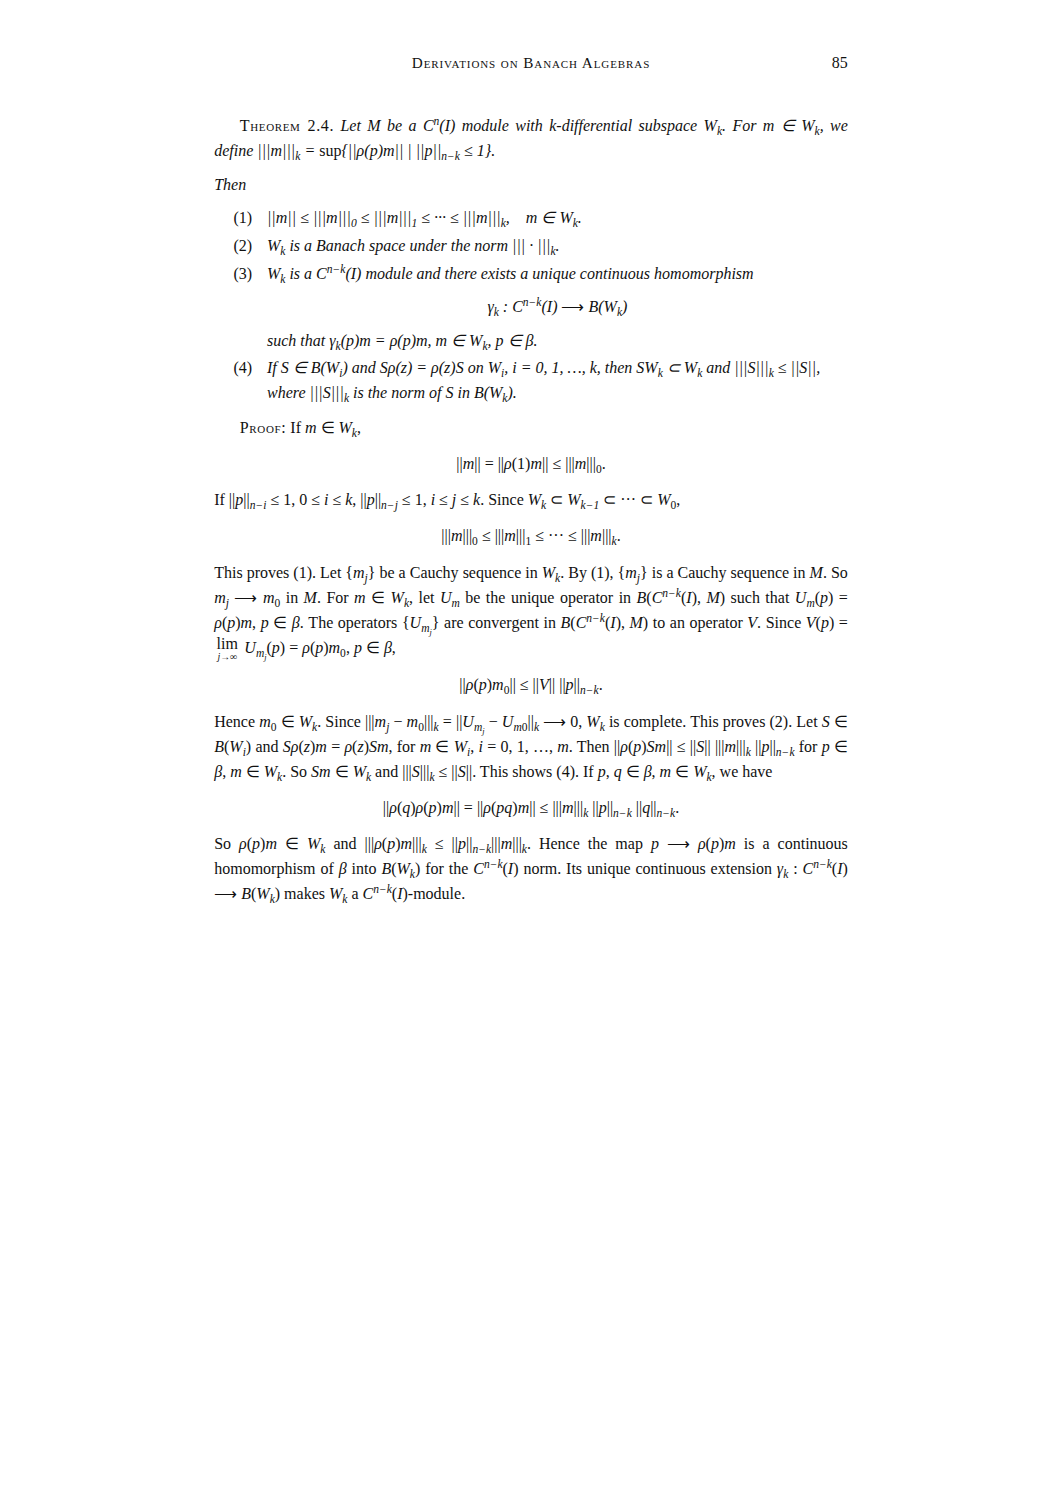Derivations on Banach Algebras 85
Theorem 2.4. Let M be a Cn(I) module with k-differential subspace Wk. For m ∈ Wk, we define |||m|||k = sup{||ρ(p)m|| | ||p||n−k ≤ 1}.
Then
(1) ||m|| ≤ |||m|||0 ≤ |||m|||1 ≤ ··· ≤ |||m|||k, m ∈ Wk.
(2) Wk is a Banach space under the norm ||| · |||k.
(3) Wk is a Cn−k(I) module and there exists a unique continuous homomorphism
γk : Cn−k(I) ⟶ B(Wk)
such that γk(p)m = ρ(p)m, m ∈ Wk, p ∈ β.
(4) If S ∈ B(Wi) and Sρ(z) = ρ(z)S on Wi, i = 0, 1, …, k, then SWk ⊂ Wk and |||S|||k ≤ ||S||, where |||S|||k is the norm of S in B(Wk).
Proof: If m ∈ Wk,
||m|| = ||ρ(1)m|| ≤ |||m|||0.
If ||p||n−i ≤ 1, 0 ≤ i ≤ k, ||p||n−j ≤ 1, i ≤ j ≤ k. Since Wk ⊂ Wk−1 ⊂ ··· ⊂ W0,
|||m|||0 ≤ |||m|||1 ≤ ··· ≤ |||m|||k.
This proves (1). Let {mj} be a Cauchy sequence in Wk. By (1), {mj} is a Cauchy sequence in M. So mj ⟶ m0 in M. For m ∈ Wk, let Um be the unique operator in B(Cn−k(I), M) such that Um(p) = ρ(p)m, p ∈ β. The operators {Umj} are convergent in B(Cn−k(I), M) to an operator V. Since V(p) = lim j→∞ Umj(p) = ρ(p)m0, p ∈ β,
||ρ(p)m0|| ≤ ||V|| ||p||n−k.
Hence m0 ∈ Wk. Since |||mj − m0|||k = ||Umj − Um0||k ⟶ 0, Wk is complete. This proves (2). Let S ∈ B(Wi) and Sρ(z)m = ρ(z)Sm, for m ∈ Wi, i = 0, 1, …, m. Then ||ρ(p)Sm|| ≤ ||S|| |||m|||k ||p||n−k for p ∈ β, m ∈ Wk. So Sm ∈ Wk and |||S|||k ≤ ||S||. This shows (4). If p, q ∈ β, m ∈ Wk, we have
||ρ(q)ρ(p)m|| = ||ρ(pq)m|| ≤ |||m|||k ||p||n−k ||q||n−k.
So ρ(p)m ∈ Wk and |||ρ(p)m|||k ≤ ||p||n−k|||m|||k. Hence the map p ⟶ ρ(p)m is a continuous homomorphism of β into B(Wk) for the Cn−k(I) norm. Its unique continuous extension γk : Cn−k(I) ⟶ B(Wk) makes Wk a Cn−k(I)-module.